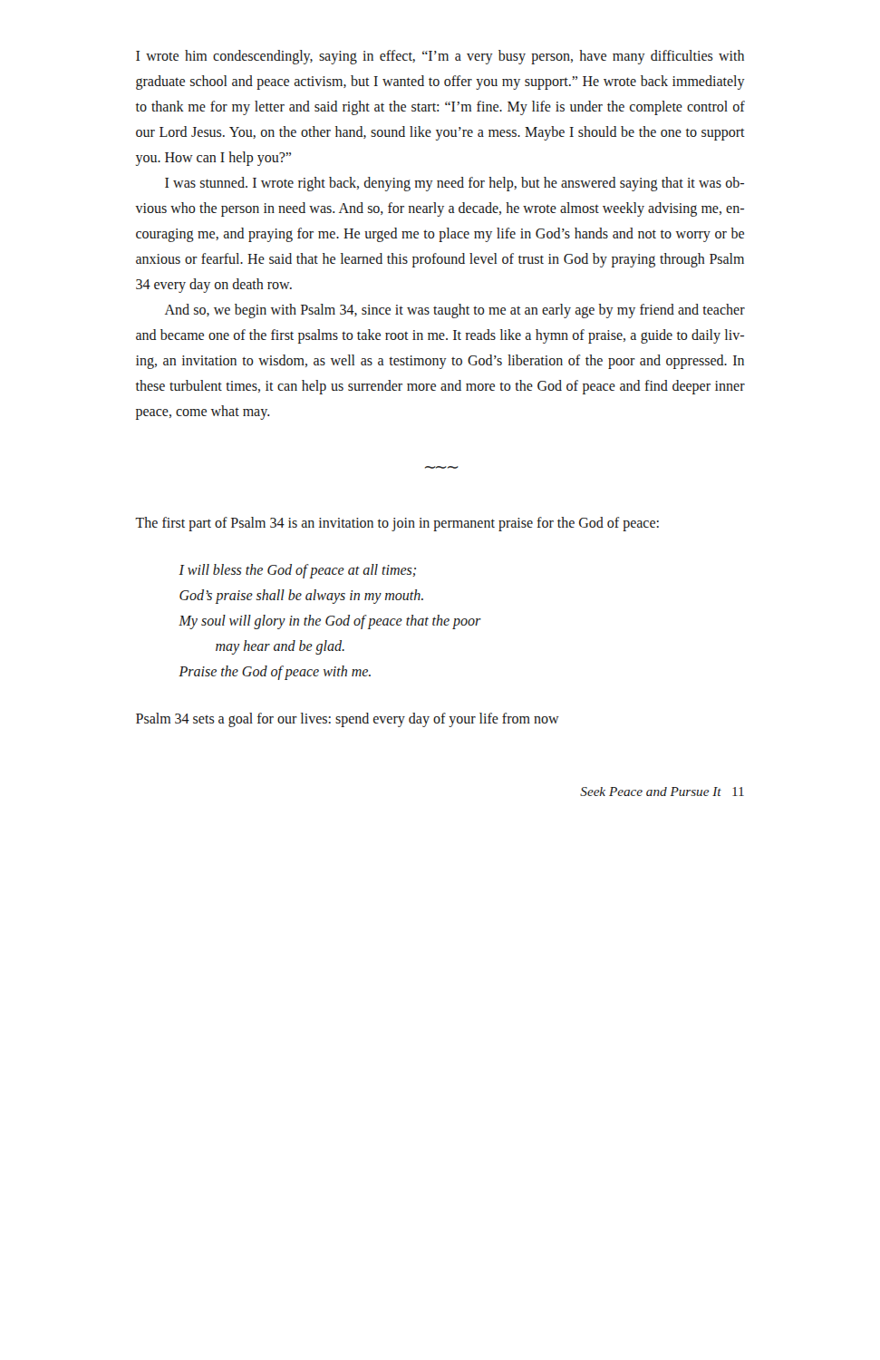I wrote him condescendingly, saying in effect, “I’m a very busy person, have many difficulties with graduate school and peace activism, but I wanted to offer you my support.” He wrote back immediately to thank me for my letter and said right at the start: “I’m fine. My life is under the complete control of our Lord Jesus. You, on the other hand, sound like you’re a mess. Maybe I should be the one to support you. How can I help you?”
I was stunned. I wrote right back, denying my need for help, but he answered saying that it was obvious who the person in need was. And so, for nearly a decade, he wrote almost weekly advising me, encouraging me, and praying for me. He urged me to place my life in God’s hands and not to worry or be anxious or fearful. He said that he learned this profound level of trust in God by praying through Psalm 34 every day on death row.
And so, we begin with Psalm 34, since it was taught to me at an early age by my friend and teacher and became one of the first psalms to take root in me. It reads like a hymn of praise, a guide to daily living, an invitation to wisdom, as well as a testimony to God’s liberation of the poor and oppressed. In these turbulent times, it can help us surrender more and more to the God of peace and find deeper inner peace, come what may.
The first part of Psalm 34 is an invitation to join in permanent praise for the God of peace:
I will bless the God of peace at all times;
God’s praise shall be always in my mouth.
My soul will glory in the God of peace that the poor
may hear and be glad.
Praise the God of peace with me.
Psalm 34 sets a goal for our lives: spend every day of your life from now
Seek Peace and Pursue It 11